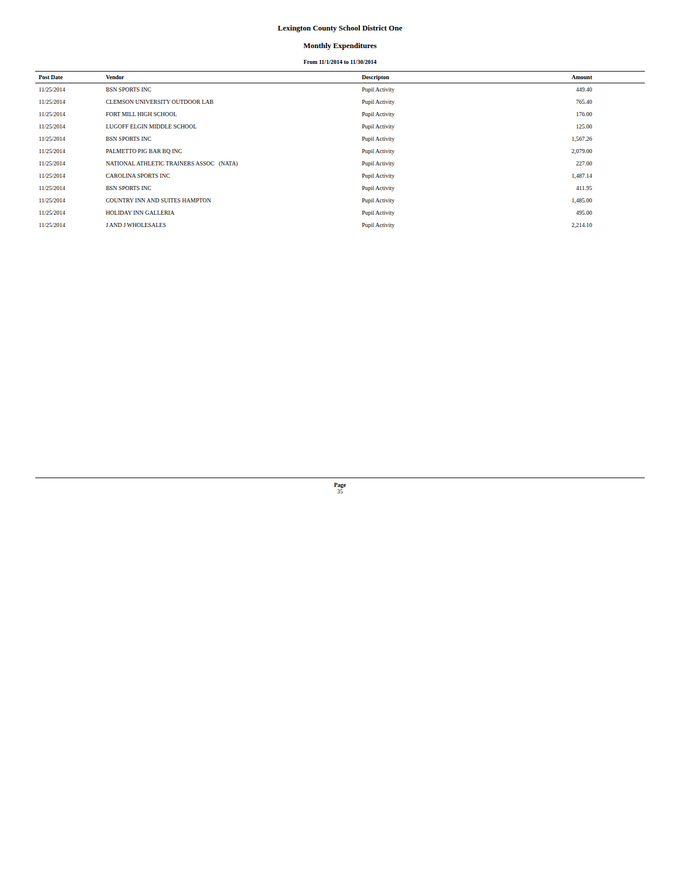Lexington County School District One
Monthly Expenditures
From 11/1/2014 to 11/30/2014
| Post Date | Vendor | Descripton | Amount |
| --- | --- | --- | --- |
| 11/25/2014 | BSN SPORTS INC | Pupil Activity | 449.40 |
| 11/25/2014 | CLEMSON UNIVERSITY OUTDOOR LAB | Pupil Activity | 765.40 |
| 11/25/2014 | FORT MILL HIGH SCHOOL | Pupil Activity | 176.00 |
| 11/25/2014 | LUGOFF ELGIN MIDDLE SCHOOL | Pupil Activity | 125.00 |
| 11/25/2014 | BSN SPORTS INC | Pupil Activity | 1,567.26 |
| 11/25/2014 | PALMETTO PIG BAR BQ INC | Pupil Activity | 2,079.00 |
| 11/25/2014 | NATIONAL ATHLETIC TRAINERS ASSOC (NATA) | Pupil Activity | 227.00 |
| 11/25/2014 | CAROLINA SPORTS INC | Pupil Activity | 1,487.14 |
| 11/25/2014 | BSN SPORTS INC | Pupil Activity | 411.95 |
| 11/25/2014 | COUNTRY INN AND SUITES HAMPTON | Pupil Activity | 1,485.00 |
| 11/25/2014 | HOLIDAY INN GALLERIA | Pupil Activity | 495.00 |
| 11/25/2014 | J AND J WHOLESALES | Pupil Activity | 2,214.10 |
Page 35